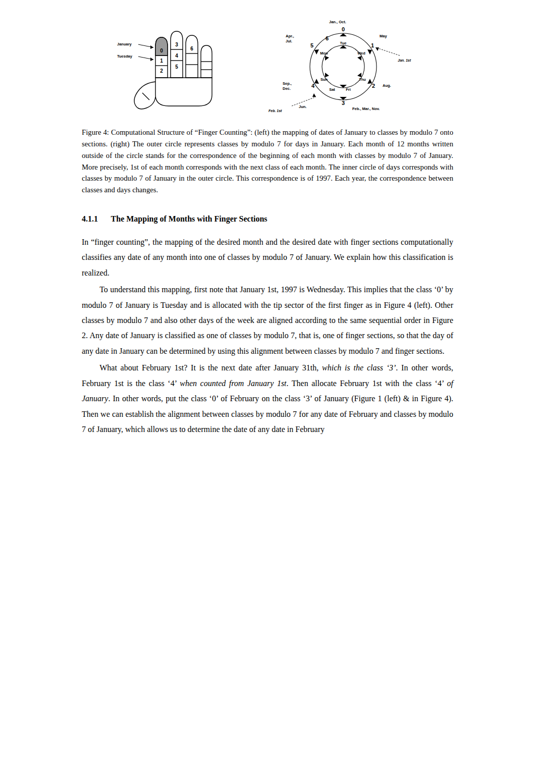0 1 2 3 4 5 6 January Tuesday 0 1 2 3 4 5 6 Tue Wed Thu Fri Sat Sun Mon Jan., Oct. May Aug. Feb., Mar., Nov. Jun. Sep., Dec. Apr., Jul. Jan. 1st Feb. 1st
Figure 4: Computational Structure of “Finger Counting”: (left) the mapping of dates of January to classes by modulo 7 onto sections. (right) The outer circle represents classes by modulo 7 for days in January. Each month of 12 months written outside of the circle stands for the correspondence of the beginning of each month with classes by modulo 7 of January. More precisely, 1st of each month corresponds with the next class of each month. The inner circle of days corresponds with classes by modulo 7 of January in the outer circle. This correspondence is of 1997. Each year, the correspondence between classes and days changes.
4.1.1 The Mapping of Months with Finger Sections
In “finger counting”, the mapping of the desired month and the desired date with finger sections computationally classifies any date of any month into one of classes by modulo 7 of January. We explain how this classification is realized.
To understand this mapping, first note that January 1st, 1997 is Wednesday. This implies that the class ‘0’ by modulo 7 of January is Tuesday and is allocated with the tip sector of the first finger as in Figure 4 (left). Other classes by modulo 7 and also other days of the week are aligned according to the same sequential order in Figure 2. Any date of January is classified as one of classes by modulo 7, that is, one of finger sections, so that the day of any date in January can be determined by using this alignment between classes by modulo 7 and finger sections.
What about February 1st? It is the next date after January 31th, which is the class ‘3’. In other words, February 1st is the class ‘4’ when counted from January 1st. Then allocate February 1st with the class ‘4’ of January. In other words, put the class ‘0’ of February on the class ‘3’ of January (Figure 1 (left) & in Figure 4). Then we can establish the alignment between classes by modulo 7 for any date of February and classes by modulo 7 of January, which allows us to determine the date of any date in February